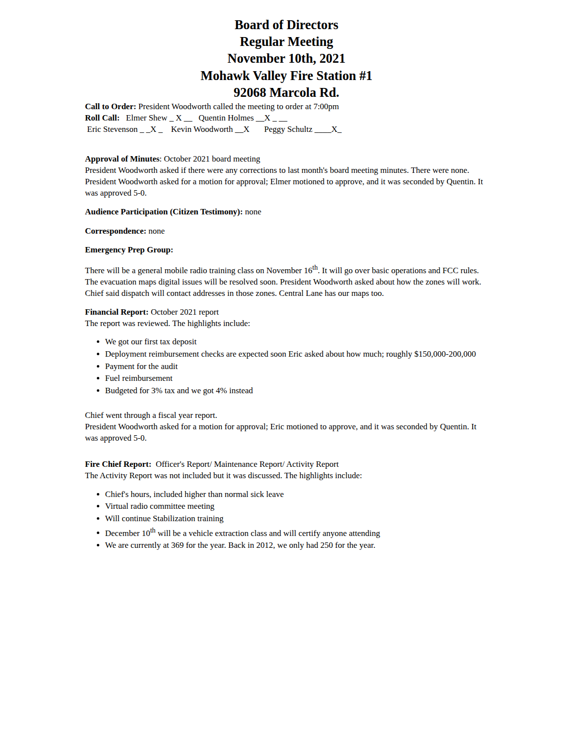Board of Directors Regular Meeting November 10th, 2021 Mohawk Valley Fire Station #1 92068 Marcola Rd.
Call to Order: President Woodworth called the meeting to order at 7:00pm
Roll Call: Elmer Shew _ X __ Quentin Holmes __X _ __
Eric Stevenson _ _X _ Kevin Woodworth __X Peggy Schultz ____X_
Approval of Minutes
: October 2021 board meeting
President Woodworth asked if there were any corrections to last month's board meeting minutes. There were none. President Woodworth asked for a motion for approval; Elmer motioned to approve, and it was seconded by Quentin. It was approved 5-0.
Audience Participation (Citizen Testimony):
none
Correspondence:
none
Emergency Prep Group:
There will be a general mobile radio training class on November 16th. It will go over basic operations and FCC rules. The evacuation maps digital issues will be resolved soon. President Woodworth asked about how the zones will work. Chief said dispatch will contact addresses in those zones. Central Lane has our maps too.
Financial Report:
October 2021 report
The report was reviewed. The highlights include:
We got our first tax deposit
Deployment reimbursement checks are expected soon Eric asked about how much; roughly $150,000-200,000
Payment for the audit
Fuel reimbursement
Budgeted for 3% tax and we got 4% instead
Chief went through a fiscal year report.
President Woodworth asked for a motion for approval; Eric motioned to approve, and it was seconded by Quentin. It was approved 5-0.
Fire Chief Report:
Officer's Report/ Maintenance Report/ Activity Report
The Activity Report was not included but it was discussed. The highlights include:
Chief's hours, included higher than normal sick leave
Virtual radio committee meeting
Will continue Stabilization training
December 10th will be a vehicle extraction class and will certify anyone attending
We are currently at 369 for the year. Back in 2012, we only had 250 for the year.